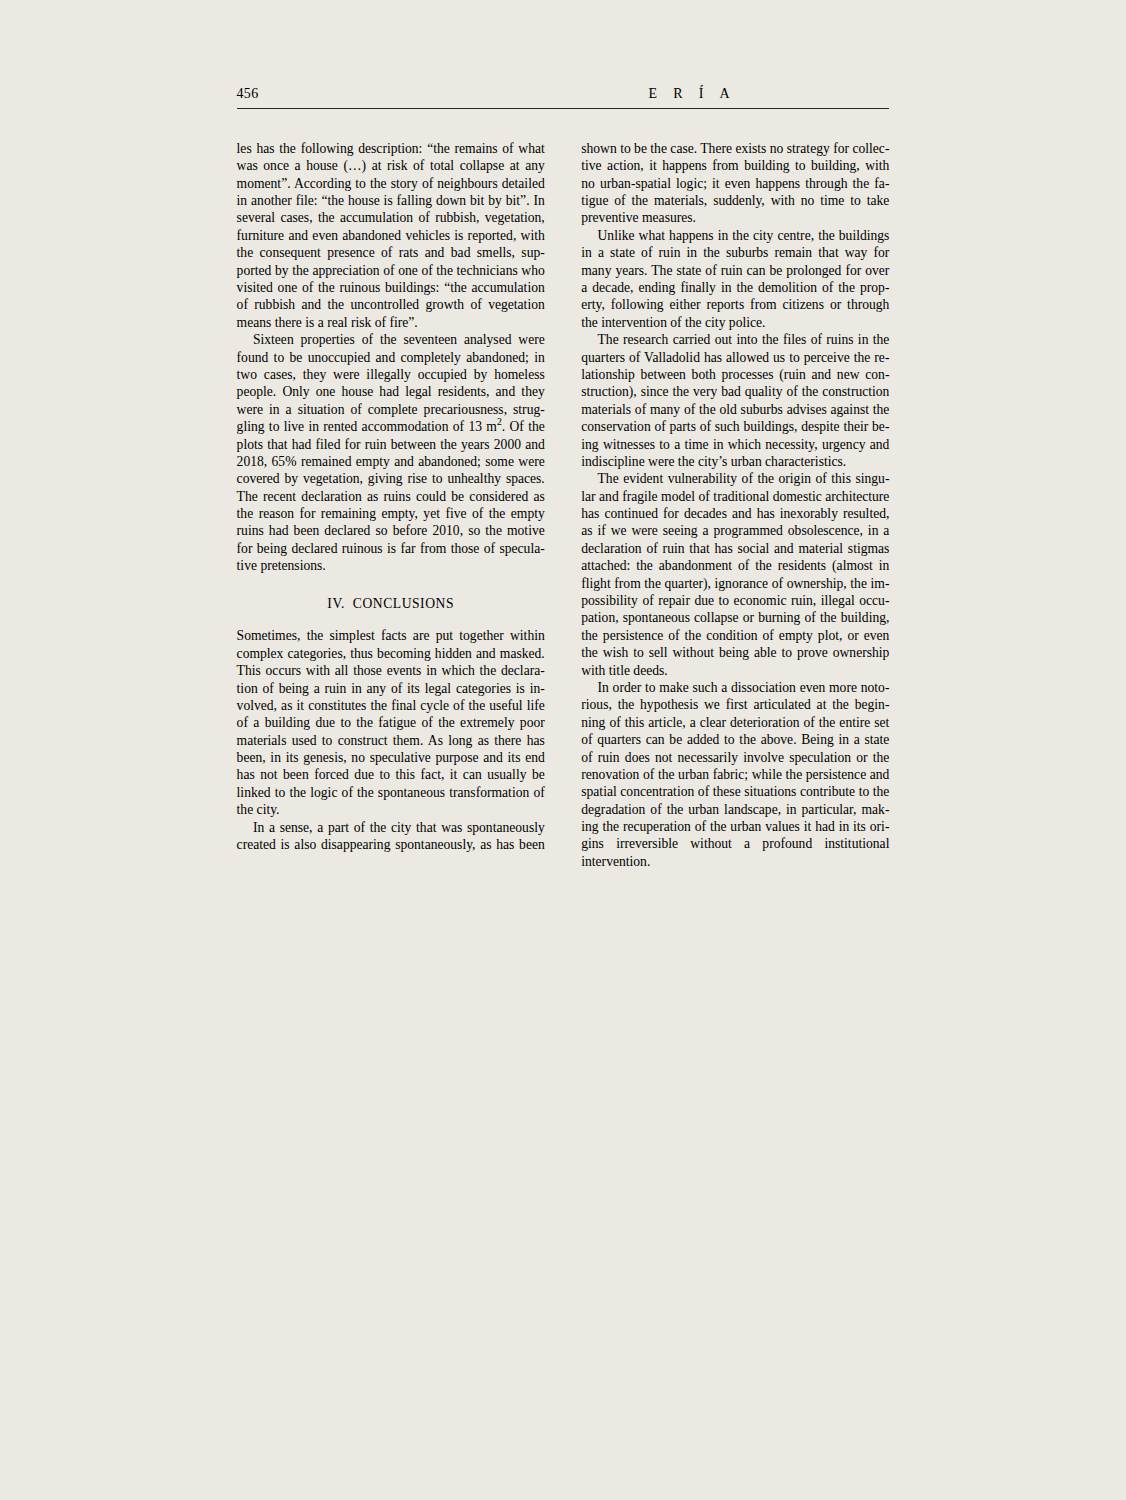456 E R Í A
les has the following description: “the remains of what was once a house (…) at risk of total collapse at any moment”. According to the story of neighbours detailed in another file: “the house is falling down bit by bit”. In several cases, the accumulation of rubbish, vegetation, furniture and even abandoned vehicles is reported, with the consequent presence of rats and bad smells, supported by the appreciation of one of the technicians who visited one of the ruinous buildings: “the accumulation of rubbish and the uncontrolled growth of vegetation means there is a real risk of fire”.
Sixteen properties of the seventeen analysed were found to be unoccupied and completely abandoned; in two cases, they were illegally occupied by homeless people. Only one house had legal residents, and they were in a situation of complete precariousness, struggling to live in rented accommodation of 13 m2. Of the plots that had filed for ruin between the years 2000 and 2018, 65% remained empty and abandoned; some were covered by vegetation, giving rise to unhealthy spaces. The recent declaration as ruins could be considered as the reason for remaining empty, yet five of the empty ruins had been declared so before 2010, so the motive for being declared ruinous is far from those of speculative pretensions.
IV. CONCLUSIONS
Sometimes, the simplest facts are put together within complex categories, thus becoming hidden and masked. This occurs with all those events in which the declaration of being a ruin in any of its legal categories is involved, as it constitutes the final cycle of the useful life of a building due to the fatigue of the extremely poor materials used to construct them. As long as there has been, in its genesis, no speculative purpose and its end has not been forced due to this fact, it can usually be linked to the logic of the spontaneous transformation of the city.
In a sense, a part of the city that was spontaneously created is also disappearing spontaneously, as has been shown to be the case. There exists no strategy for collective action, it happens from building to building, with no urban-spatial logic; it even happens through the fatigue of the materials, suddenly, with no time to take preventive measures.
Unlike what happens in the city centre, the buildings in a state of ruin in the suburbs remain that way for many years. The state of ruin can be prolonged for over a decade, ending finally in the demolition of the property, following either reports from citizens or through the intervention of the city police.
The research carried out into the files of ruins in the quarters of Valladolid has allowed us to perceive the relationship between both processes (ruin and new construction), since the very bad quality of the construction materials of many of the old suburbs advises against the conservation of parts of such buildings, despite their being witnesses to a time in which necessity, urgency and indiscipline were the city’s urban characteristics.
The evident vulnerability of the origin of this singular and fragile model of traditional domestic architecture has continued for decades and has inexorably resulted, as if we were seeing a programmed obsolescence, in a declaration of ruin that has social and material stigmas attached: the abandonment of the residents (almost in flight from the quarter), ignorance of ownership, the impossibility of repair due to economic ruin, illegal occupation, spontaneous collapse or burning of the building, the persistence of the condition of empty plot, or even the wish to sell without being able to prove ownership with title deeds.
In order to make such a dissociation even more notorious, the hypothesis we first articulated at the beginning of this article, a clear deterioration of the entire set of quarters can be added to the above. Being in a state of ruin does not necessarily involve speculation or the renovation of the urban fabric; while the persistence and spatial concentration of these situations contribute to the degradation of the urban landscape, in particular, making the recuperation of the urban values it had in its origins irreversible without a profound institutional intervention.